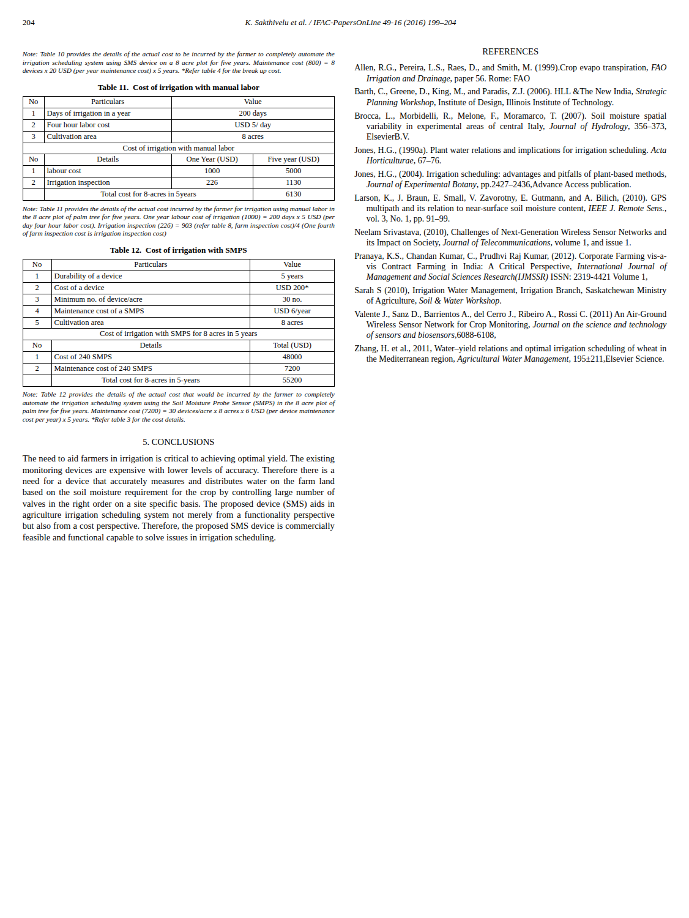204 K. Sakthivelu et al. / IFAC-PapersOnLine 49-16 (2016) 199–204
Note: Table 10 provides the details of the actual cost to be incurred by the farmer to completely automate the irrigation scheduling system using SMS device on a 8 acre plot for five years. Maintenance cost (800) = 8 devices x 20 USD (per year maintenance cost) x 5 years. *Refer table 4 for the break up cost.
Table 11. Cost of irrigation with manual labor
| No | Particulars | Value |
| --- | --- | --- |
| 1 | Days of irrigation in a year | 200 days |
| 2 | Four hour labor cost | USD 5/ day |
| 3 | Cultivation area | 8 acres |
| Cost of irrigation with manual labor |
| No | Details | One Year (USD) | Five year (USD) |
| 1 | labour cost | 1000 | 5000 |
| 2 | Irrigation inspection | 226 | 1130 |
| | Total cost for 8-acres in 5years | 6130 |
Note: Table 11 provides the details of the actual cost incurred by the farmer for irrigation using manual labor in the 8 acre plot of palm tree for five years. One year labour cost of irrigation (1000) = 200 days x 5 USD (per day four hour labor cost). Irrigation inspection (226) = 903 (refer table 8, farm inspection cost)/4 (One fourth of farm inspection cost is irrigation inspection cost)
Table 12. Cost of irrigation with SMPS
| No | Particulars | Value |
| --- | --- | --- |
| 1 | Durability of a device | 5 years |
| 2 | Cost of a device | USD 200* |
| 3 | Minimum no. of device/acre | 30 no. |
| 4 | Maintenance cost of a SMPS | USD 6/year |
| 5 | Cultivation area | 8 acres |
| Cost of irrigation with SMPS for 8 acres in 5 years |
| No | Details | Total (USD) |
| 1 | Cost of 240 SMPS | 48000 |
| 2 | Maintenance cost of 240 SMPS | 7200 |
| | Total cost for 8-acres in 5-years | 55200 |
Note: Table 12 provides the details of the actual cost that would be incurred by the farmer to completely automate the irrigation scheduling system using the Soil Moisture Probe Sensor (SMPS) in the 8 acre plot of palm tree for five years. Maintenance cost (7200) = 30 devices/acre x 8 acres x 6 USD (per device maintenance cost per year) x 5 years. *Refer table 3 for the cost details.
5. CONCLUSIONS
The need to aid farmers in irrigation is critical to achieving optimal yield. The existing monitoring devices are expensive with lower levels of accuracy. Therefore there is a need for a device that accurately measures and distributes water on the farm land based on the soil moisture requirement for the crop by controlling large number of valves in the right order on a site specific basis. The proposed device (SMS) aids in agriculture irrigation scheduling system not merely from a functionality perspective but also from a cost perspective. Therefore, the proposed SMS device is commercially feasible and functional capable to solve issues in irrigation scheduling.
REFERENCES
Allen, R.G., Pereira, L.S., Raes, D., and Smith, M. (1999).Crop evapo transpiration, FAO Irrigation and Drainage, paper 56. Rome: FAO
Barth, C., Greene, D., King, M., and Paradis, Z.J. (2006). HLL &The New India, Strategic Planning Workshop, Institute of Design, Illinois Institute of Technology.
Brocca, L., Morbidelli, R., Melone, F., Moramarco, T. (2007). Soil moisture spatial variability in experimental areas of central Italy, Journal of Hydrology, 356–373, ElsevierB.V.
Jones, H.G., (1990a). Plant water relations and implications for irrigation scheduling. Acta Horticulturae, 67–76.
Jones, H.G., (2004). Irrigation scheduling: advantages and pitfalls of plant-based methods, Journal of Experimental Botany, pp.2427–2436,Advance Access publication.
Larson, K., J. Braun, E. Small, V. Zavorotny, E. Gutmann, and A. Bilich, (2010). GPS multipath and its relation to near-surface soil moisture content, IEEE J. Remote Sens., vol. 3, No. 1, pp. 91–99.
Neelam Srivastava, (2010), Challenges of Next-Generation Wireless Sensor Networks and its Impact on Society, Journal of Telecommunications, volume 1, and issue 1.
Pranaya, K.S., Chandan Kumar, C., Prudhvi Raj Kumar, (2012). Corporate Farming vis-a-vis Contract Farming in India: A Critical Perspective, International Journal of Management and Social Sciences Research(IJMSSR) ISSN: 2319-4421 Volume 1,
Sarah S (2010), Irrigation Water Management, Irrigation Branch, Saskatchewan Ministry of Agriculture, Soil & Water Workshop.
Valente J., Sanz D., Barrientos A., del Cerro J., Ribeiro A., Rossi C. (2011) An Air-Ground Wireless Sensor Network for Crop Monitoring, Journal on the science and technology of sensors and biosensors,6088-6108,
Zhang, H. et al., 2011, Water–yield relations and optimal irrigation scheduling of wheat in the Mediterranean region, Agricultural Water Management, 195±211,Elsevier Science.